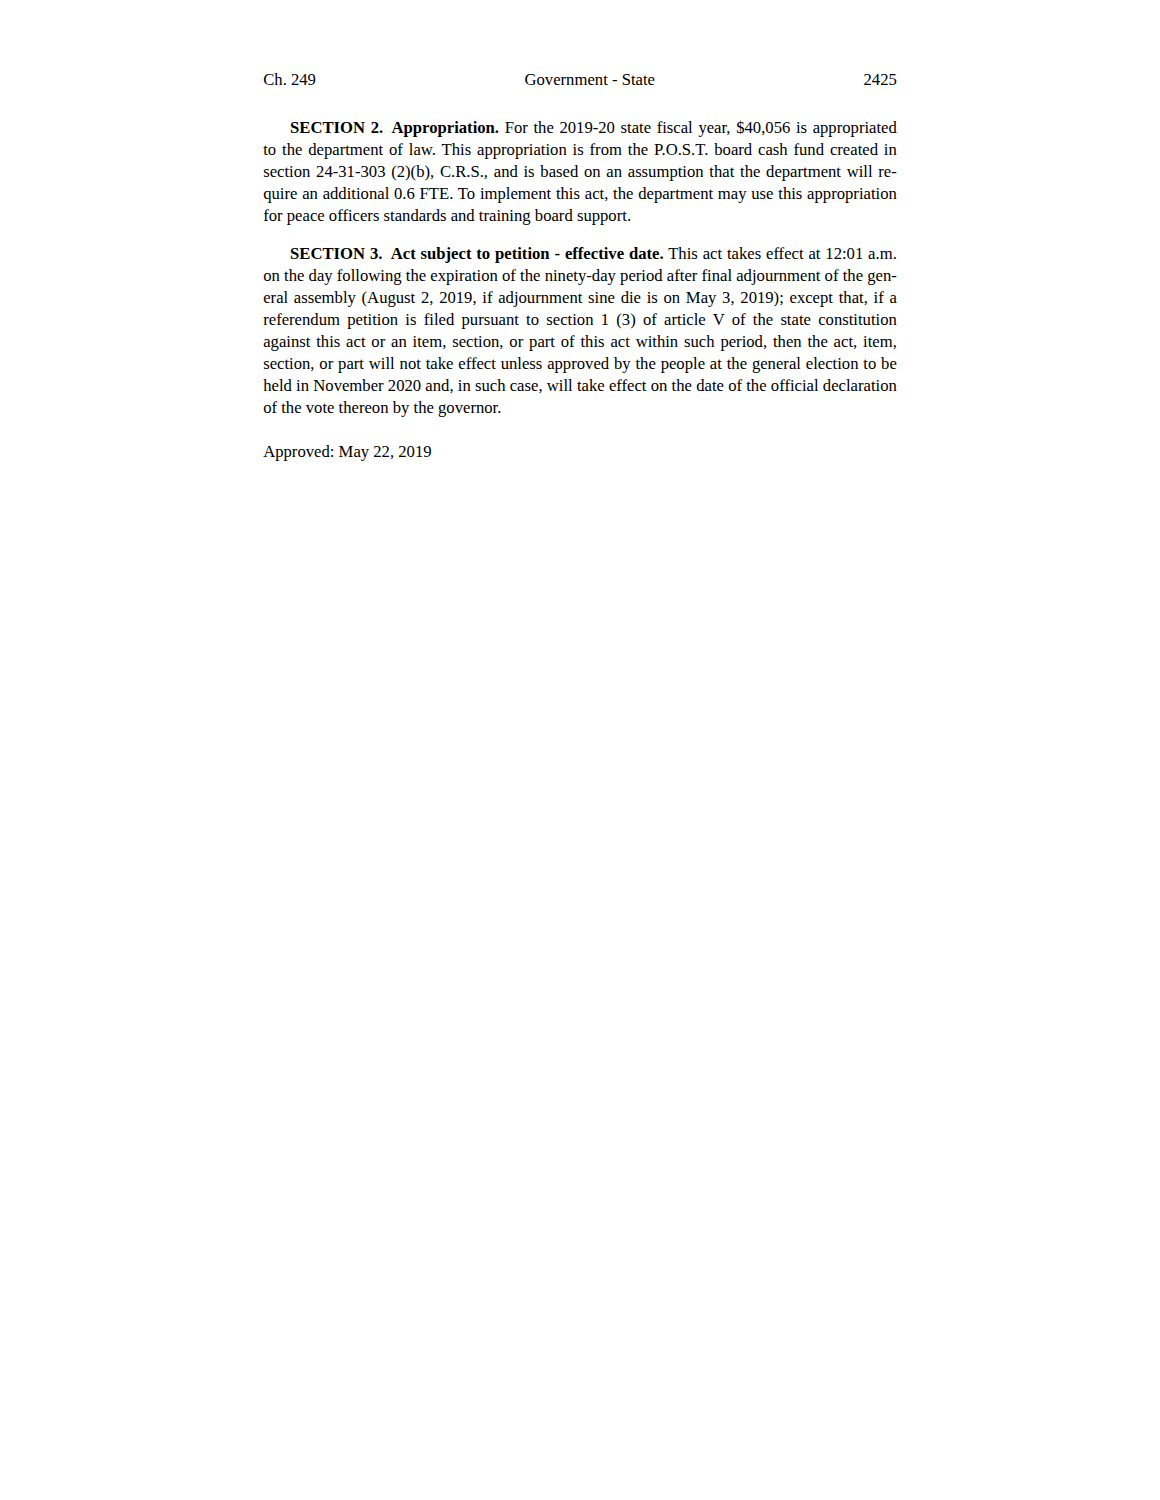Ch. 249 Government - State 2425
SECTION 2. Appropriation. For the 2019-20 state fiscal year, $40,056 is appropriated to the department of law. This appropriation is from the P.O.S.T. board cash fund created in section 24-31-303 (2)(b), C.R.S., and is based on an assumption that the department will require an additional 0.6 FTE. To implement this act, the department may use this appropriation for peace officers standards and training board support.
SECTION 3. Act subject to petition - effective date. This act takes effect at 12:01 a.m. on the day following the expiration of the ninety-day period after final adjournment of the general assembly (August 2, 2019, if adjournment sine die is on May 3, 2019); except that, if a referendum petition is filed pursuant to section 1 (3) of article V of the state constitution against this act or an item, section, or part of this act within such period, then the act, item, section, or part will not take effect unless approved by the people at the general election to be held in November 2020 and, in such case, will take effect on the date of the official declaration of the vote thereon by the governor.
Approved: May 22, 2019